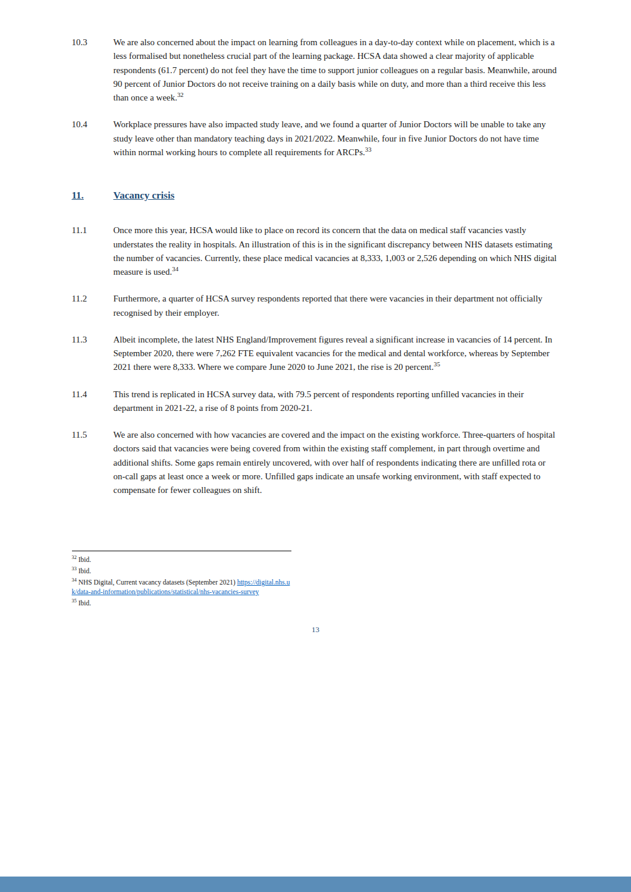10.3
We are also concerned about the impact on learning from colleagues in a day-to-day context while on placement, which is a less formalised but nonetheless crucial part of the learning package. HCSA data showed a clear majority of applicable respondents (61.7 percent) do not feel they have the time to support junior colleagues on a regular basis. Meanwhile, around 90 percent of Junior Doctors do not receive training on a daily basis while on duty, and more than a third receive this less than once a week.32
10.4
Workplace pressures have also impacted study leave, and we found a quarter of Junior Doctors will be unable to take any study leave other than mandatory teaching days in 2021/2022. Meanwhile, four in five Junior Doctors do not have time within normal working hours to complete all requirements for ARCPs.33
11. Vacancy crisis
11.1
Once more this year, HCSA would like to place on record its concern that the data on medical staff vacancies vastly understates the reality in hospitals. An illustration of this is in the significant discrepancy between NHS datasets estimating the number of vacancies. Currently, these place medical vacancies at 8,333, 1,003 or 2,526 depending on which NHS digital measure is used.34
11.2
Furthermore, a quarter of HCSA survey respondents reported that there were vacancies in their department not officially recognised by their employer.
11.3
Albeit incomplete, the latest NHS England/Improvement figures reveal a significant increase in vacancies of 14 percent. In September 2020, there were 7,262 FTE equivalent vacancies for the medical and dental workforce, whereas by September 2021 there were 8,333. Where we compare June 2020 to June 2021, the rise is 20 percent.35
11.4
This trend is replicated in HCSA survey data, with 79.5 percent of respondents reporting unfilled vacancies in their department in 2021-22, a rise of 8 points from 2020-21.
11.5
We are also concerned with how vacancies are covered and the impact on the existing workforce. Three-quarters of hospital doctors said that vacancies were being covered from within the existing staff complement, in part through overtime and additional shifts. Some gaps remain entirely uncovered, with over half of respondents indicating there are unfilled rota or on-call gaps at least once a week or more. Unfilled gaps indicate an unsafe working environment, with staff expected to compensate for fewer colleagues on shift.
32 Ibid.
33 Ibid.
34 NHS Digital, Current vacancy datasets (September 2021) https://digital.nhs.uk/data-and-information/publications/statistical/nhs-vacancies-survey
35 Ibid.
13